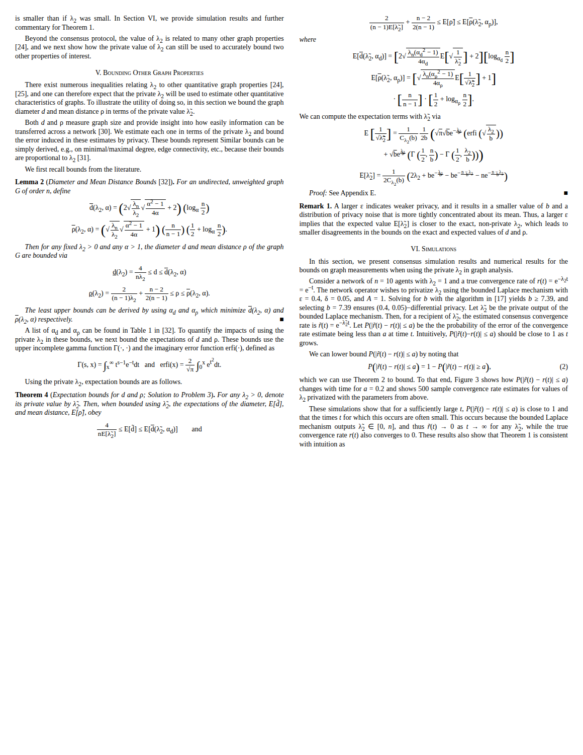is smaller than if λ2 was small. In Section VI, we provide simulation results and further commentary for Theorem 1.
Beyond the consensus protocol, the value of λ2 is related to many other graph properties [24], and we next show how the private value of λ2 can still be used to accurately bound two other properties of interest.
V. Bounding Other Graph Properties
There exist numerous inequalities relating λ2 to other quantitative graph properties [24], [25], and one can therefore expect that the private λ2 will be used to estimate other quantitative characteristics of graphs. To illustrate the utility of doing so, in this section we bound the graph diameter d and mean distance ρ in terms of the private value λ̃2.
Both d and ρ measure graph size and provide insight into how easily information can be transferred across a network [30]. We estimate each one in terms of the private λ2 and bound the error induced in these estimates by privacy. These bounds represent Similar bounds can be simply derived, e.g., on minimal/maximal degree, edge connectivity, etc., because their bounds are proportional to λ2 [31].
We first recall bounds from the literature.
Lemma 2 (Diameter and Mean Distance Bounds [32]). For an undirected, unweighted graph G of order n, define
d(λ2, α) = (2√λn λ2√α2 − 14α + 2) (logα n 2)
ρ(λ2, α) = (√λn λ2√α2 − 14α + 1) (nn − 1) (12 + logα n 2).
Then for any fixed λ2 > 0 and any α > 1, the diameter d and mean distance ρ of the graph G are bounded via
d(λ2) = 4 nλ2 ≤ d ≤ d(λ2, α)
ρ(λ2) = 2(n − 1)λ2 + n − 22(n − 1) ≤ ρ ≤ ρ(λ2, α).
The least upper bounds can be derived by using αd and αρ which minimize d(λ2, α) and ρ(λ2, α) respectively. ■
A list of αd and αρ can be found in Table 1 in [32]. To quantify the impacts of using the private λ2 in these bounds, we next bound the expectations of d and ρ. These bounds use the upper incomplete gamma function Γ(·, ·) and the imaginary error function erfi(·), defined as
Γ(s, x) = ∫x∞ ts−1e−tdt and erfi(x) = 2√π ∫0x et2dt.
Using the private λ2, expectation bounds are as follows.
Theorem 4 (Expectation bounds for d and ρ; Solution to Problem 3). For any λ2 > 0, denote its private value by λ̃2. Then, when bounded using λ̃2, the expectations of the diameter, E[d̃], and mean distance, E[ρ̃], obey
4 nE[λ̃2] ≤ E[d̃] ≤ E[d(λ̃2, αd)] and
2(n − 1)E[λ̃2] + n − 22(n − 1) ≤ E[ρ̃] ≤ E[ρ(λ̃2, αρ)],
where
E[d(λ̃2, αd)] = [2√λn(αd2 − 1) 4αd E[√1 λ̃2] + 2][logαd n 2]
E[ρ(λ̃2, αρ)] = [√λn(αρ2 − 1) 4αρ E[1√λ̃2] + 1]
· [nn − 1] · [12 + logαρ n 2].
We can compute the expectation terms with λ̃2 via
E [1√λ̃2] = 1 Cλ2(b) 12b (√π√be−λ2 b (erfi (√λ2 b))
+ √beλ2 b (Γ (12, nb) − Γ (12, λ2 b)))
E[λ̃2] = 12Cλ2(b) (2λ2 + be−λ2 b − be−n − λ2 b − ne−n − λ2 b)
Proof: See Appendix E. ■
Remark 1. A larger ε indicates weaker privacy, and it results in a smaller value of b and a distribution of privacy noise that is more tightly concentrated about its mean. Thus, a larger ε implies that the expected value E[λ̃2] is closer to the exact, non-private λ2, which leads to smaller disagreements in the bounds on the exact and expected values of d and ρ.
VI. Simulations
In this section, we present consensus simulation results and numerical results for the bounds on graph measurements when using the private λ2 in graph analysis.
Consider a network of n = 10 agents with λ2 = 1 and a true convergence rate of r(t) = e−λ2t = e−t. The network operator wishes to privatize λ2 using the bounded Laplace mechanism with ε = 0.4, δ = 0.05, and A = 1. Solving for b with the algorithm in [17] yields b ≥ 7.39, and selecting b = 7.39 ensures (0.4, 0.05)−differential privacy. Let λ̃2 be the private output of the bounded Laplace mechanism. Then, for a recipient of λ̃2, the estimated consensus convergence rate is r̃(t) = e−λ̃2t. Let P(|r̃(t) − r(t)| ≤ a) be the the probability of the error of the convergence rate estimate being less than a at time t. Intuitively, P(|r̃(t)−r(t)| ≤ a) should be close to 1 as t grows.
We can lower bound P(|r̃(t) − r(t)| ≤ a) by noting that
P(|r̃(t) − r(t)| ≤ a) = 1 − P(|r̃(t) − r(t)| ≥ a), (2)
which we can use Theorem 2 to bound. To that end, Figure 3 shows how P(|r̃(t) − r(t)| ≤ a) changes with time for a = 0.2 and shows 500 sample convergence rate estimates for values of λ2 privatized with the parameters from above.
These simulations show that for a sufficiently large t, P(|r̃(t) − r(t)| ≤ a) is close to 1 and that the times t for which this occurs are often small. This occurs because the bounded Laplace mechanism outputs λ̃2 ∈ [0, n], and thus r̃(t) → 0 as t → ∞ for any λ̃2, while the true convergence rate r(t) also converges to 0. These results also show that Theorem 1 is consistent with intuition as